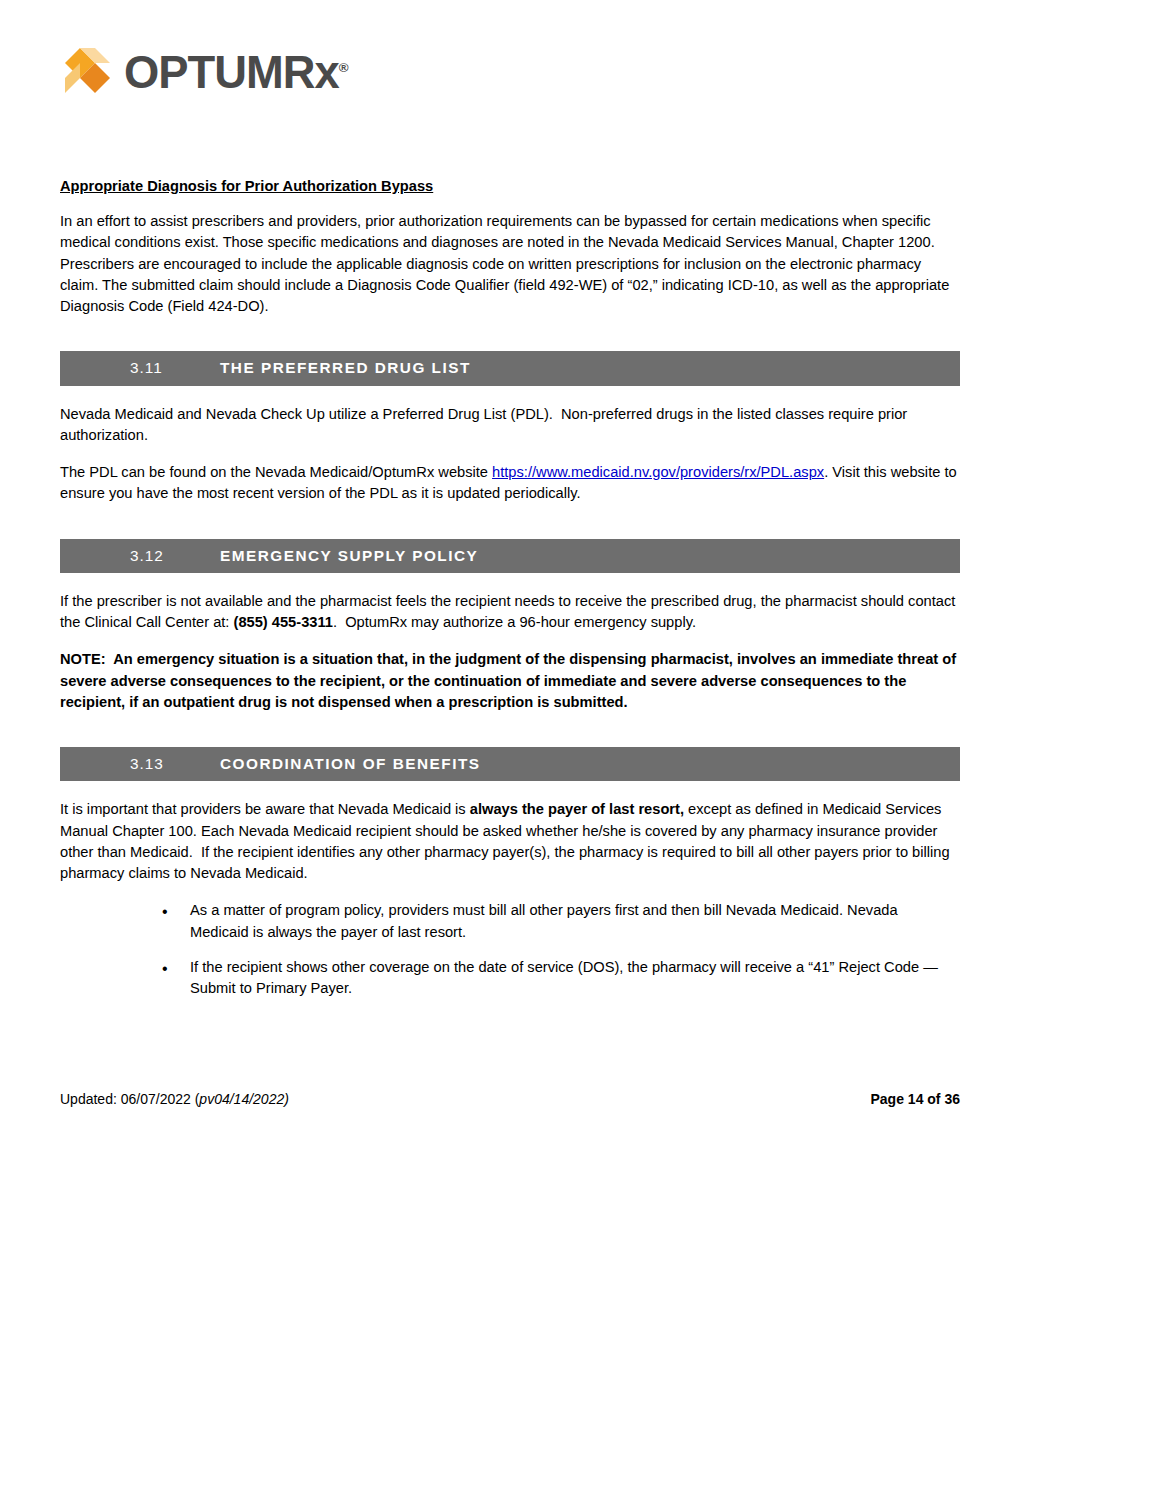OPTUMRx®
Appropriate Diagnosis for Prior Authorization Bypass
In an effort to assist prescribers and providers, prior authorization requirements can be bypassed for certain medications when specific medical conditions exist. Those specific medications and diagnoses are noted in the Nevada Medicaid Services Manual, Chapter 1200. Prescribers are encouraged to include the applicable diagnosis code on written prescriptions for inclusion on the electronic pharmacy claim. The submitted claim should include a Diagnosis Code Qualifier (field 492-WE) of “02,” indicating ICD-10, as well as the appropriate Diagnosis Code (Field 424-DO).
3.11 THE PREFERRED DRUG LIST
Nevada Medicaid and Nevada Check Up utilize a Preferred Drug List (PDL). Non-preferred drugs in the listed classes require prior authorization.
The PDL can be found on the Nevada Medicaid/OptumRx website https://www.medicaid.nv.gov/providers/rx/PDL.aspx. Visit this website to ensure you have the most recent version of the PDL as it is updated periodically.
3.12 EMERGENCY SUPPLY POLICY
If the prescriber is not available and the pharmacist feels the recipient needs to receive the prescribed drug, the pharmacist should contact the Clinical Call Center at: (855) 455-3311. OptumRx may authorize a 96-hour emergency supply.
NOTE: An emergency situation is a situation that, in the judgment of the dispensing pharmacist, involves an immediate threat of severe adverse consequences to the recipient, or the continuation of immediate and severe adverse consequences to the recipient, if an outpatient drug is not dispensed when a prescription is submitted.
3.13 COORDINATION OF BENEFITS
It is important that providers be aware that Nevada Medicaid is always the payer of last resort, except as defined in Medicaid Services Manual Chapter 100. Each Nevada Medicaid recipient should be asked whether he/she is covered by any pharmacy insurance provider other than Medicaid. If the recipient identifies any other pharmacy payer(s), the pharmacy is required to bill all other payers prior to billing pharmacy claims to Nevada Medicaid.
As a matter of program policy, providers must bill all other payers first and then bill Nevada Medicaid. Nevada Medicaid is always the payer of last resort.
If the recipient shows other coverage on the date of service (DOS), the pharmacy will receive a “41” Reject Code — Submit to Primary Payer.
Updated: 06/07/2022 (pv04/14/2022)
Page 14 of 36